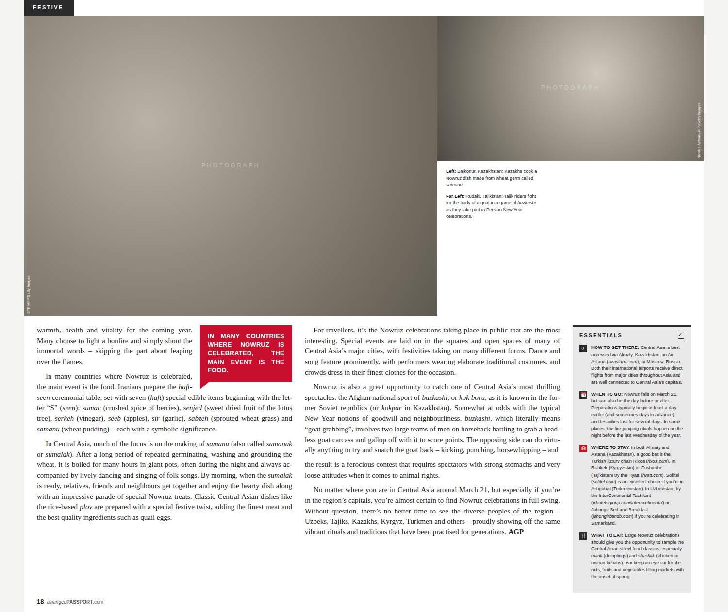Festive
Photograph
STR/AFP/Getty Images
Photograph
Nicolas Asfouri/AFP/Getty Images
Left: Baikonur, Kazakhstan: Kazakhs cook a Nowruz dish made from wheat germ called samanu.
Far Left: Rudaki, Tajikistan: Tajik riders fight for the body of a goat in a game of buzkashi as they take part in Persian New Year celebrations.
In many countries where Nowruz is celebrated, the main event is the food.
warmth, health and vitality for the coming year. Many choose to light a bonfire and simply shout the immortal words – skipping the part about leaping over the flames.
In many countries where Nowruz is celebrated, the main event is the food. Iranians prepare the haft-seen ceremonial table, set with seven (haft) special edible items beginning with the letter “S” (seen): sumac (crushed spice of berries), senjed (sweet dried fruit of the lotus tree), serkeh (vinegar), seeb (apples), sir (garlic), sabzeh (sprouted wheat grass) and samanu (wheat pudding) – each with a symbolic significance.
In Central Asia, much of the focus is on the making of samanu (also called samanak or sumalak). After a long period of repeated germinating, washing and grounding the wheat, it is boiled for many hours in giant pots, often during the night and always accompanied by lively dancing and singing of folk songs. By morning, when the sumalak is ready, relatives, friends and neighbours get together and enjoy the hearty dish along with an impressive parade of special Nowruz treats. Classic Central Asian dishes like the rice-based plov are prepared with a special festive twist, adding the finest meat and the best quality ingredients such as quail eggs.
For travellers, it’s the Nowruz celebrations taking place in public that are the most interesting. Special events are laid on in the squares and open spaces of many of Central Asia’s major cities, with festivities taking on many different forms. Dance and song feature prominently, with performers wearing elaborate traditional costumes, and crowds dress in their finest clothes for the occasion.
Nowruz is also a great opportunity to catch one of Central Asia’s most thrilling spectacles: the Afghan national sport of buzkashi, or kok boru, as it is known in the former Soviet republics (or kokpar in Kazakhstan). Somewhat at odds with the typical New Year notions of goodwill and neighbourliness, buzkashi, which literally means “goat grabbing”, involves two large teams of men on horseback battling to grab a headless goat carcass and gallop off with it to score points. The opposing side can do virtually anything to try and snatch the goat back – kicking, punching, horsewhipping – and
the result is a ferocious contest that requires spectators with strong stomachs and very loose attitudes when it comes to animal rights.
No matter where you are in Central Asia around March 21, but especially if you’re in the region’s capitals, you’re almost certain to find Nowruz celebrations in full swing. Without question, there’s no better time to see the diverse peoples of the region – Uzbeks, Tajiks, Kazakhs, Kyrgyz, Turkmen and others – proudly showing off the same vibrant rituals and traditions that have been practised for generations. AGP
Essentials✓
✈
HOW TO GET THERE: Central Asia is best accessed via Almaty, Kazakhstan, on Air Astana (airastana.com), or Moscow, Russia. Both their international airports receive direct flights from major cities throughout Asia and are well connected to Central Asia’s capitals.
📅
WHEN TO GO: Nowruz falls on March 21, but can also be the day before or after. Preparations typically begin at least a day earlier (and sometimes days in advance), and festivities last for several days. In some places, the fire-jumping rituals happen on the night before the last Wednesday of the year.
🏨
WHERE TO STAY: In both Almaty and Astana (Kazakhstan), a good bet is the Turkish luxury chain Rixos (rixos.com). In Bishkek (Kyrgyzstan) or Dushanbe (Tajikistan) try the Hyatt (hyatt.com). Sofitel (sofitel.com) is an excellent choice if you’re in Ashgabat (Turkmenistan). In Uzbekistan, try the InterContinental Tashkent (ichotelsgroup.com/intercontinental) or Jahongir Bed and Breakfast (jahongirbandb.com) if you’re celebrating in Samarkand.
🍴
WHAT TO EAT: Large Nowruz celebrations should give you the opportunity to sample the Central Asian street food classics, especially manti (dumplings) and shashlik (chicken or mutton kebabs). But keep an eye out for the nuts, fruits and vegetables filling markets with the onset of spring.
18 asiangeo PASSPORT.com